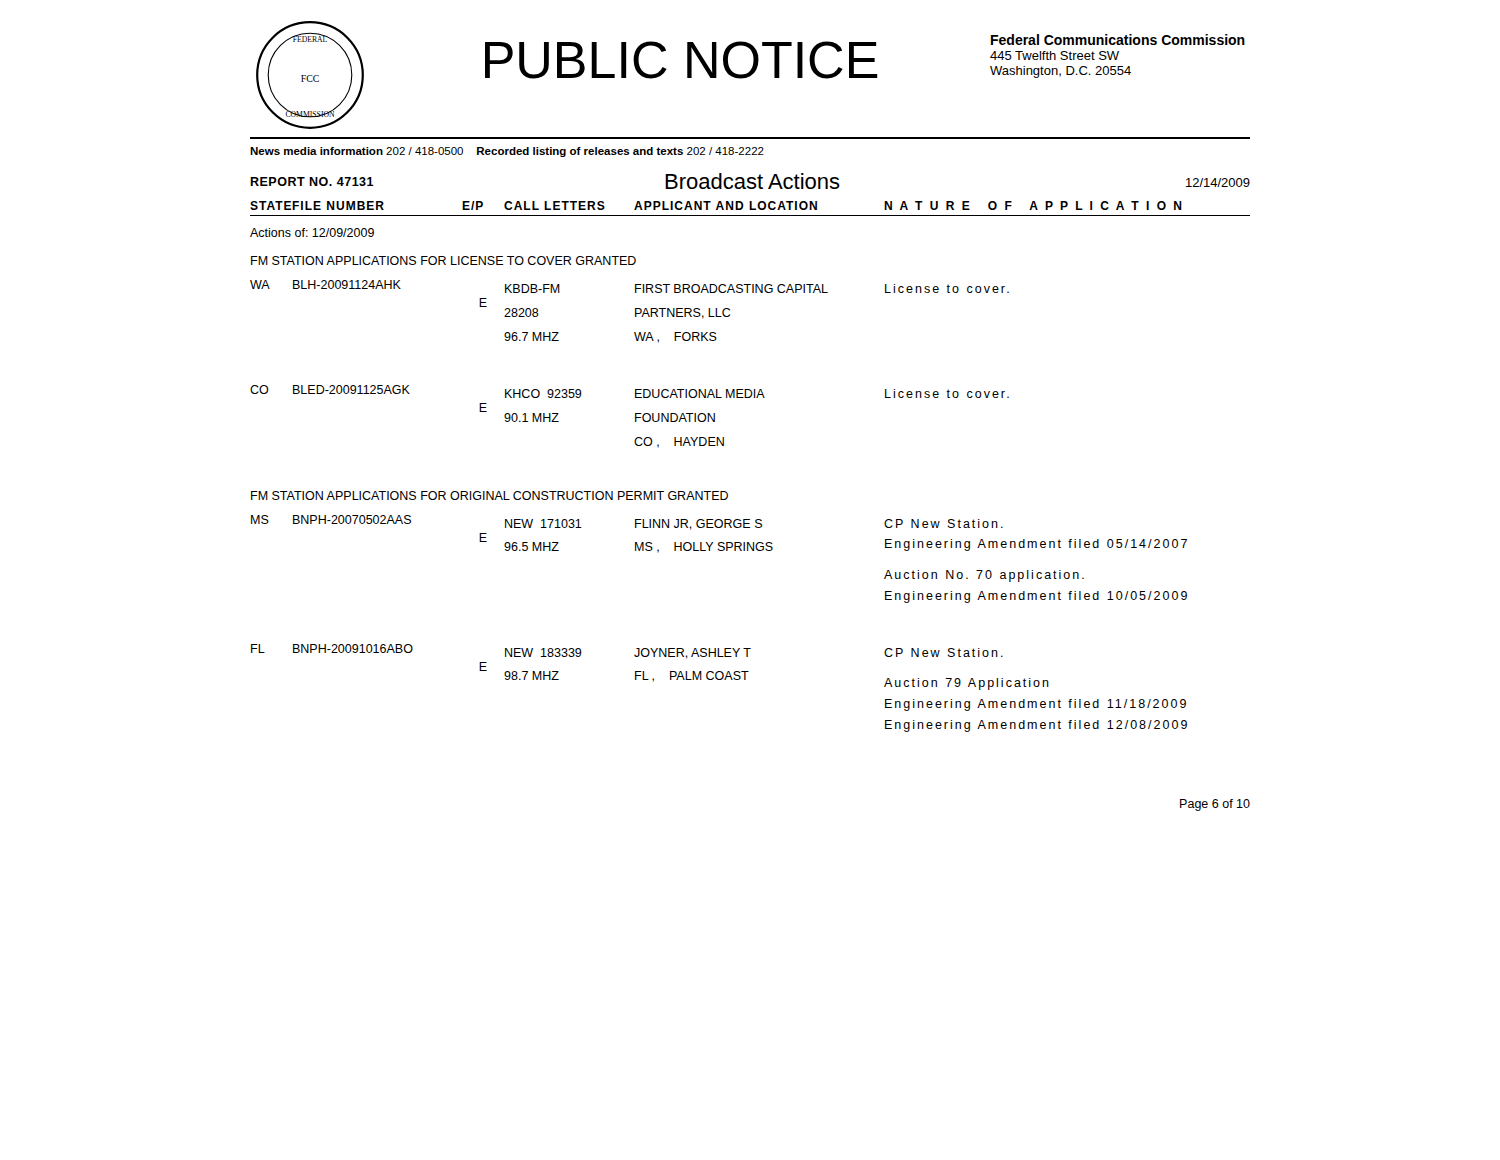PUBLIC NOTICE
Federal Communications Commission
445 Twelfth Street SW
Washington, D.C. 20554
News media information 202 / 418-0500 Recorded listing of releases and texts 202 / 418-2222
REPORT NO. 47131
Broadcast Actions
12/14/2009
STATE
FILE NUMBER
E/P
CALL LETTERS
APPLICANT AND LOCATION
N A T U R E O F A P P L I C A T I O N
Actions of: 12/09/2009
FM STATION APPLICATIONS FOR LICENSE TO COVER GRANTED
WA
BLH-20091124AHK
E
KBDB-FM
28208
96.7 MHZ
FIRST BROADCASTING CAPITAL
PARTNERS, LLC
WA , FORKS
License to cover.
CO
BLED-20091125AGK
E
KHCO 92359
90.1 MHZ
EDUCATIONAL MEDIA
FOUNDATION
CO , HAYDEN
License to cover.
FM STATION APPLICATIONS FOR ORIGINAL CONSTRUCTION PERMIT GRANTED
MS
BNPH-20070502AAS
E
NEW 171031
96.5 MHZ
FLINN JR, GEORGE S
MS , HOLLY SPRINGS
CP New Station.
Engineering Amendment filed 05/14/2007
Auction No. 70 application.
Engineering Amendment filed 10/05/2009
FL
BNPH-20091016ABO
E
NEW 183339
98.7 MHZ
JOYNER, ASHLEY T
FL , PALM COAST
CP New Station.
Auction 79 Application
Engineering Amendment filed 11/18/2009
Engineering Amendment filed 12/08/2009
Page 6 of 10